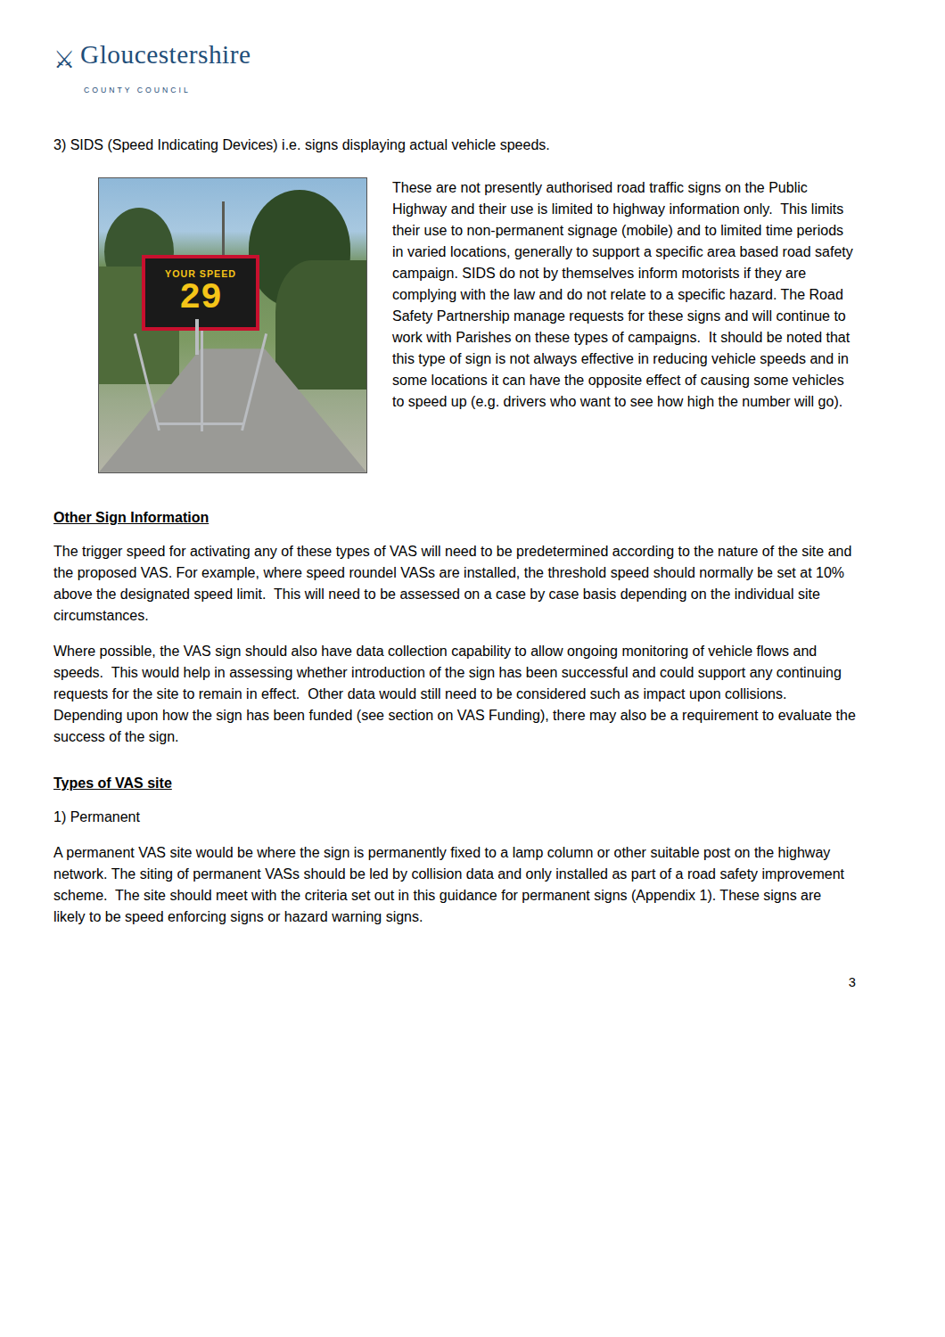⚔Gloucestershire
COUNTY COUNCIL
3) SIDS (Speed Indicating Devices) i.e. signs displaying actual vehicle speeds.
YOUR SPEED
29
These are not presently authorised road traffic signs on the Public Highway and their use is limited to highway information only. This limits their use to non-permanent signage (mobile) and to limited time periods in varied locations, generally to support a specific area based road safety campaign. SIDS do not by themselves inform motorists if they are complying with the law and do not relate to a specific hazard. The Road Safety Partnership manage requests for these signs and will continue to work with Parishes on these types of campaigns. It should be noted that this type of sign is not always effective in reducing vehicle speeds and in some locations it can have the opposite effect of causing some vehicles to speed up (e.g. drivers who want to see how high the number will go).
Other Sign Information
The trigger speed for activating any of these types of VAS will need to be predetermined according to the nature of the site and the proposed VAS. For example, where speed roundel VASs are installed, the threshold speed should normally be set at 10% above the designated speed limit. This will need to be assessed on a case by case basis depending on the individual site circumstances.
Where possible, the VAS sign should also have data collection capability to allow ongoing monitoring of vehicle flows and speeds. This would help in assessing whether introduction of the sign has been successful and could support any continuing requests for the site to remain in effect. Other data would still need to be considered such as impact upon collisions. Depending upon how the sign has been funded (see section on VAS Funding), there may also be a requirement to evaluate the success of the sign.
Types of VAS site
1) Permanent
A permanent VAS site would be where the sign is permanently fixed to a lamp column or other suitable post on the highway network. The siting of permanent VASs should be led by collision data and only installed as part of a road safety improvement scheme. The site should meet with the criteria set out in this guidance for permanent signs (Appendix 1). These signs are likely to be speed enforcing signs or hazard warning signs.
3